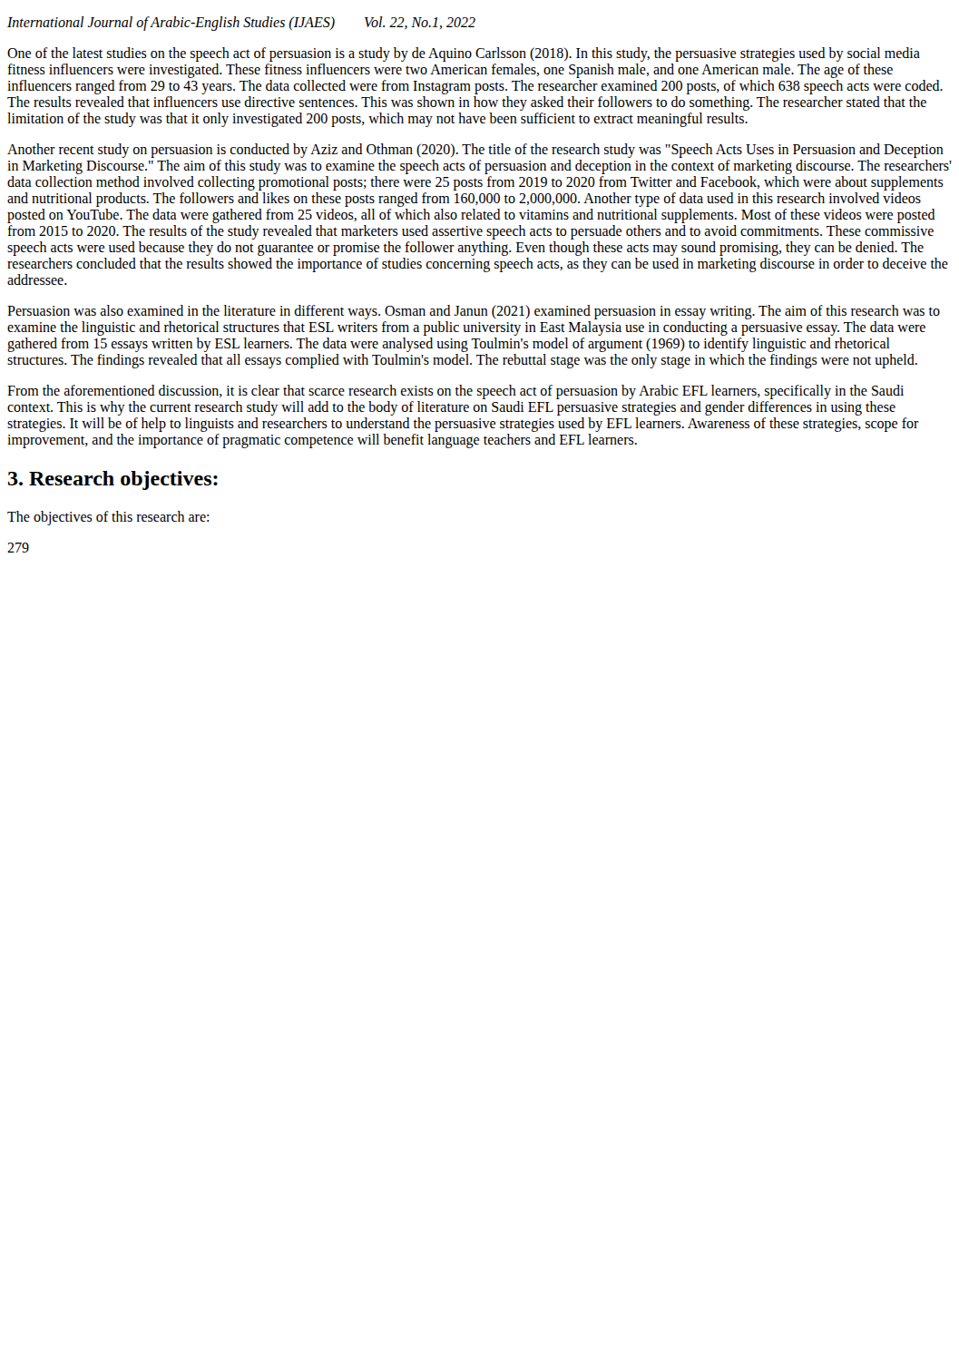International Journal of Arabic-English Studies (IJAES) Vol. 22, No.1, 2022
One of the latest studies on the speech act of persuasion is a study by de Aquino Carlsson (2018). In this study, the persuasive strategies used by social media fitness influencers were investigated. These fitness influencers were two American females, one Spanish male, and one American male. The age of these influencers ranged from 29 to 43 years. The data collected were from Instagram posts. The researcher examined 200 posts, of which 638 speech acts were coded. The results revealed that influencers use directive sentences. This was shown in how they asked their followers to do something. The researcher stated that the limitation of the study was that it only investigated 200 posts, which may not have been sufficient to extract meaningful results.
Another recent study on persuasion is conducted by Aziz and Othman (2020). The title of the research study was "Speech Acts Uses in Persuasion and Deception in Marketing Discourse." The aim of this study was to examine the speech acts of persuasion and deception in the context of marketing discourse. The researchers' data collection method involved collecting promotional posts; there were 25 posts from 2019 to 2020 from Twitter and Facebook, which were about supplements and nutritional products. The followers and likes on these posts ranged from 160,000 to 2,000,000. Another type of data used in this research involved videos posted on YouTube. The data were gathered from 25 videos, all of which also related to vitamins and nutritional supplements. Most of these videos were posted from 2015 to 2020. The results of the study revealed that marketers used assertive speech acts to persuade others and to avoid commitments. These commissive speech acts were used because they do not guarantee or promise the follower anything. Even though these acts may sound promising, they can be denied. The researchers concluded that the results showed the importance of studies concerning speech acts, as they can be used in marketing discourse in order to deceive the addressee.
Persuasion was also examined in the literature in different ways. Osman and Janun (2021) examined persuasion in essay writing. The aim of this research was to examine the linguistic and rhetorical structures that ESL writers from a public university in East Malaysia use in conducting a persuasive essay. The data were gathered from 15 essays written by ESL learners. The data were analysed using Toulmin's model of argument (1969) to identify linguistic and rhetorical structures. The findings revealed that all essays complied with Toulmin's model. The rebuttal stage was the only stage in which the findings were not upheld.
From the aforementioned discussion, it is clear that scarce research exists on the speech act of persuasion by Arabic EFL learners, specifically in the Saudi context. This is why the current research study will add to the body of literature on Saudi EFL persuasive strategies and gender differences in using these strategies. It will be of help to linguists and researchers to understand the persuasive strategies used by EFL learners. Awareness of these strategies, scope for improvement, and the importance of pragmatic competence will benefit language teachers and EFL learners.
3. Research objectives:
The objectives of this research are:
279